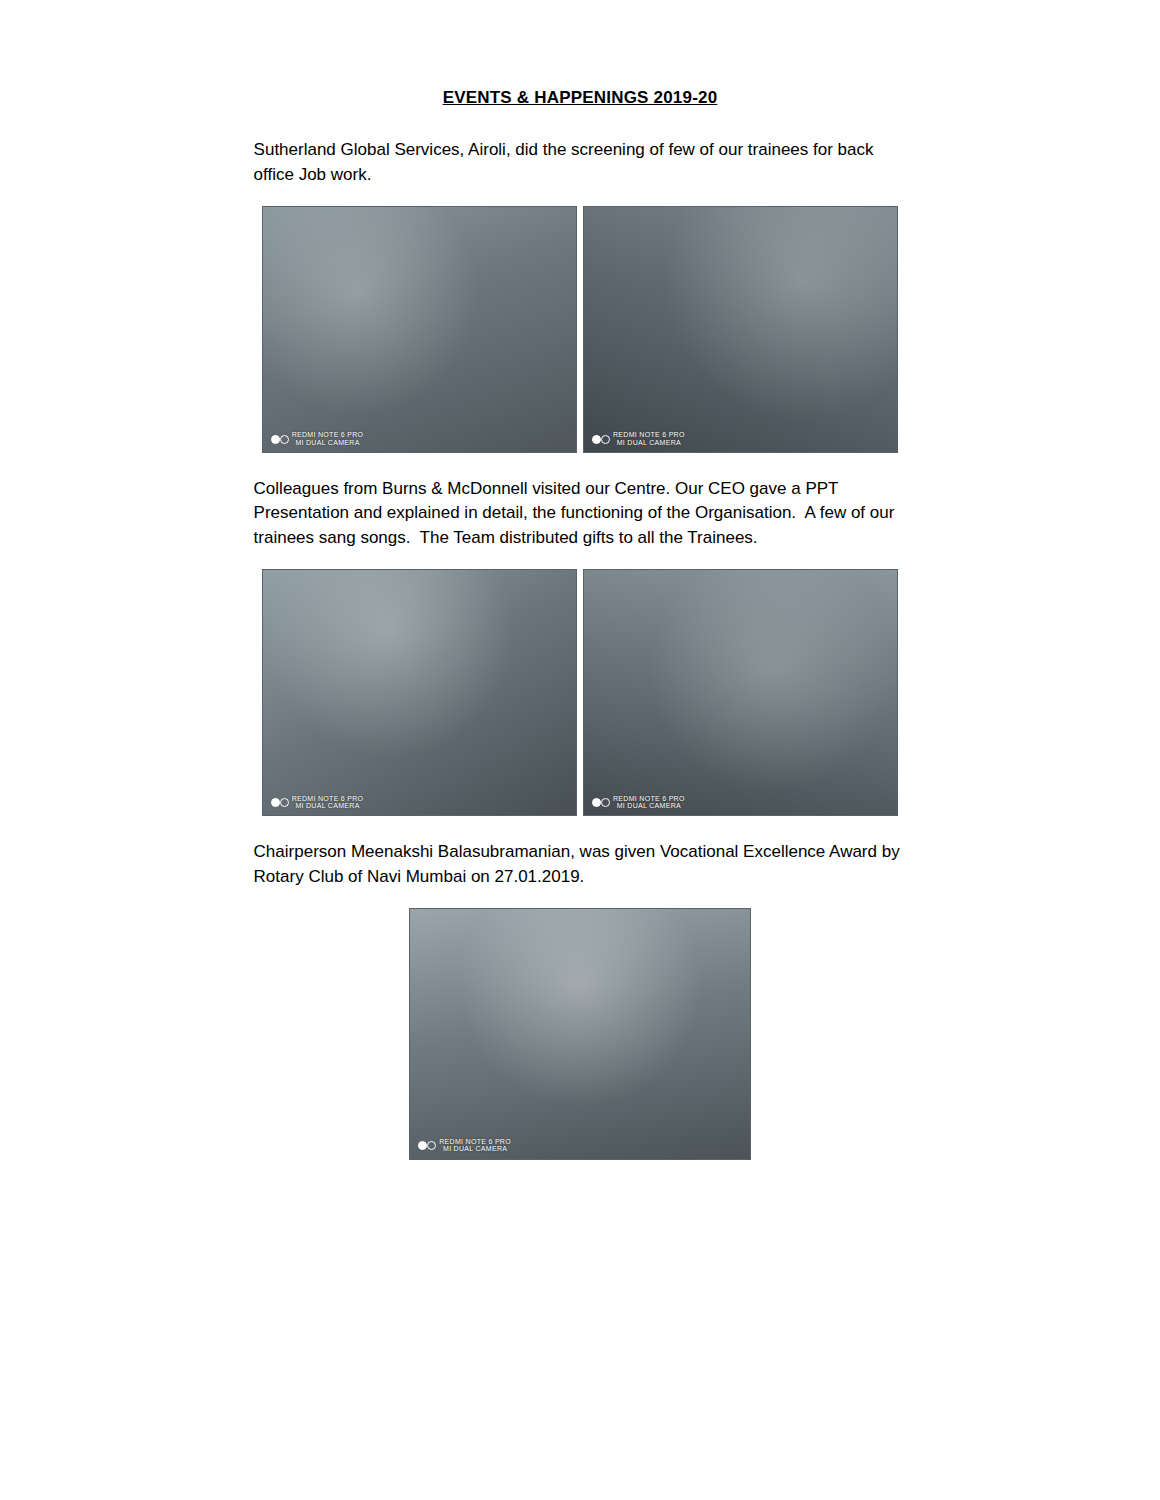EVENTS & HAPPENINGS 2019-20
Sutherland Global Services, Airoli, did the screening of few of our trainees for back office Job work.
REDMI NOTE 6 PRO
MI DUAL CAMERA
REDMI NOTE 6 PRO
MI DUAL CAMERA
Colleagues from Burns & McDonnell visited our Centre. Our CEO gave a PPT Presentation and explained in detail, the functioning of the Organisation. A few of our trainees sang songs. The Team distributed gifts to all the Trainees.
REDMI NOTE 6 PRO
MI DUAL CAMERA
REDMI NOTE 6 PRO
MI DUAL CAMERA
Chairperson Meenakshi Balasubramanian, was given Vocational Excellence Award by Rotary Club of Navi Mumbai on 27.01.2019.
REDMI NOTE 6 PRO
MI DUAL CAMERA